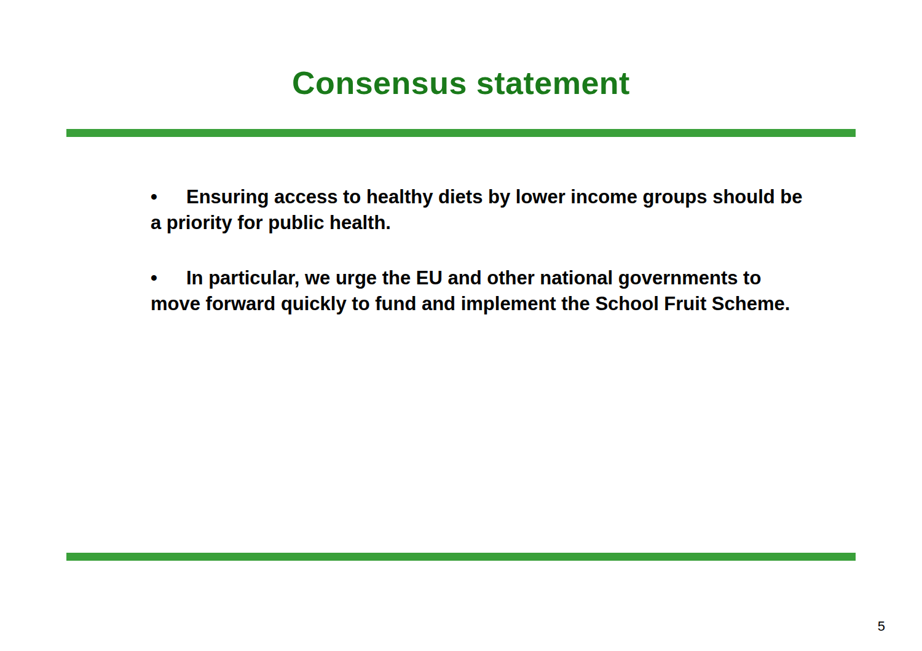Consensus statement
•Ensuring access to healthy diets by lower income groups should be a priority for public health.
•In particular, we urge the EU and other national governments to move forward quickly to fund and implement the School Fruit Scheme.
5